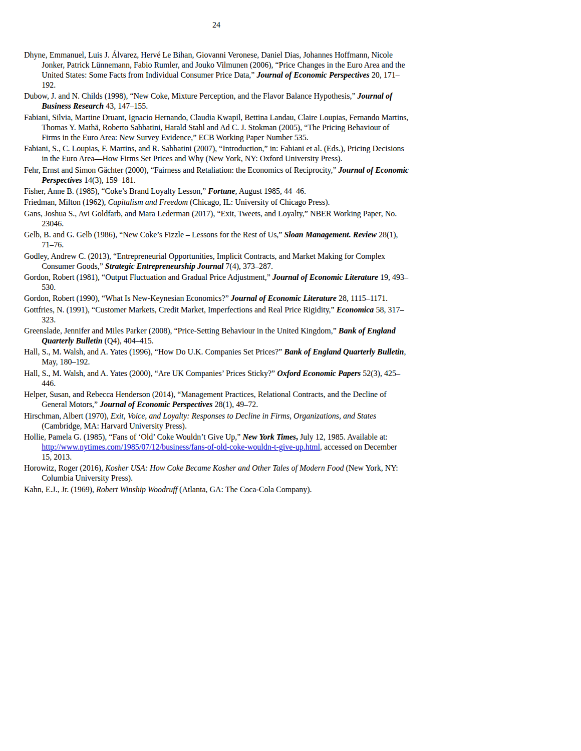24
Dhyne, Emmanuel, Luis J. Álvarez, Hervé Le Bihan, Giovanni Veronese, Daniel Dias, Johannes Hoffmann, Nicole Jonker, Patrick Lünnemann, Fabio Rumler, and Jouko Vilmunen (2006), “Price Changes in the Euro Area and the United States: Some Facts from Individual Consumer Price Data,” Journal of Economic Perspectives 20, 171–192.
Dubow, J. and N. Childs (1998), “New Coke, Mixture Perception, and the Flavor Balance Hypothesis,” Journal of Business Research 43, 147–155.
Fabiani, Silvia, Martine Druant, Ignacio Hernando, Claudia Kwapil, Bettina Landau, Claire Loupias, Fernando Martins, Thomas Y. Mathä, Roberto Sabbatini, Harald Stahl and Ad C. J. Stokman (2005), “The Pricing Behaviour of Firms in the Euro Area: New Survey Evidence,” ECB Working Paper Number 535.
Fabiani, S., C. Loupias, F. Martins, and R. Sabbatini (2007), “Introduction,” in: Fabiani et al. (Eds.), Pricing Decisions in the Euro Area—How Firms Set Prices and Why (New York, NY: Oxford University Press).
Fehr, Ernst and Simon Gächter (2000), “Fairness and Retaliation: the Economics of Reciprocity,” Journal of Economic Perspectives 14(3), 159–181.
Fisher, Anne B. (1985), “Coke’s Brand Loyalty Lesson,” Fortune, August 1985, 44–46.
Friedman, Milton (1962), Capitalism and Freedom (Chicago, IL: University of Chicago Press).
Gans, Joshua S., Avi Goldfarb, and Mara Lederman (2017), “Exit, Tweets, and Loyalty,” NBER Working Paper, No. 23046.
Gelb, B. and G. Gelb (1986), “New Coke’s Fizzle – Lessons for the Rest of Us,” Sloan Management. Review 28(1), 71–76.
Godley, Andrew C. (2013), “Entrepreneurial Opportunities, Implicit Contracts, and Market Making for Complex Consumer Goods,” Strategic Entrepreneurship Journal 7(4), 373–287.
Gordon, Robert (1981), “Output Fluctuation and Gradual Price Adjustment,” Journal of Economic Literature 19, 493–530.
Gordon, Robert (1990), “What Is New-Keynesian Economics?” Journal of Economic Literature 28, 1115–1171.
Gottfries, N. (1991), “Customer Markets, Credit Market, Imperfections and Real Price Rigidity,” Economica 58, 317–323.
Greenslade, Jennifer and Miles Parker (2008), “Price-Setting Behaviour in the United Kingdom,” Bank of England Quarterly Bulletin (Q4), 404–415.
Hall, S., M. Walsh, and A. Yates (1996), “How Do U.K. Companies Set Prices?” Bank of England Quarterly Bulletin, May, 180–192.
Hall, S., M. Walsh, and A. Yates (2000), “Are UK Companies’ Prices Sticky?” Oxford Economic Papers 52(3), 425–446.
Helper, Susan, and Rebecca Henderson (2014), “Management Practices, Relational Contracts, and the Decline of General Motors,” Journal of Economic Perspectives 28(1), 49–72.
Hirschman, Albert (1970), Exit, Voice, and Loyalty: Responses to Decline in Firms, Organizations, and States (Cambridge, MA: Harvard University Press).
Hollie, Pamela G. (1985), “Fans of ‘Old’ Coke Wouldn’t Give Up,” New York Times, July 12, 1985. Available at: http://www.nytimes.com/1985/07/12/business/fans-of-old-coke-wouldn-t-give-up.html, accessed on December 15, 2013.
Horowitz, Roger (2016), Kosher USA: How Coke Became Kosher and Other Tales of Modern Food (New York, NY: Columbia University Press).
Kahn, E.J., Jr. (1969), Robert Winship Woodruff (Atlanta, GA: The Coca-Cola Company).